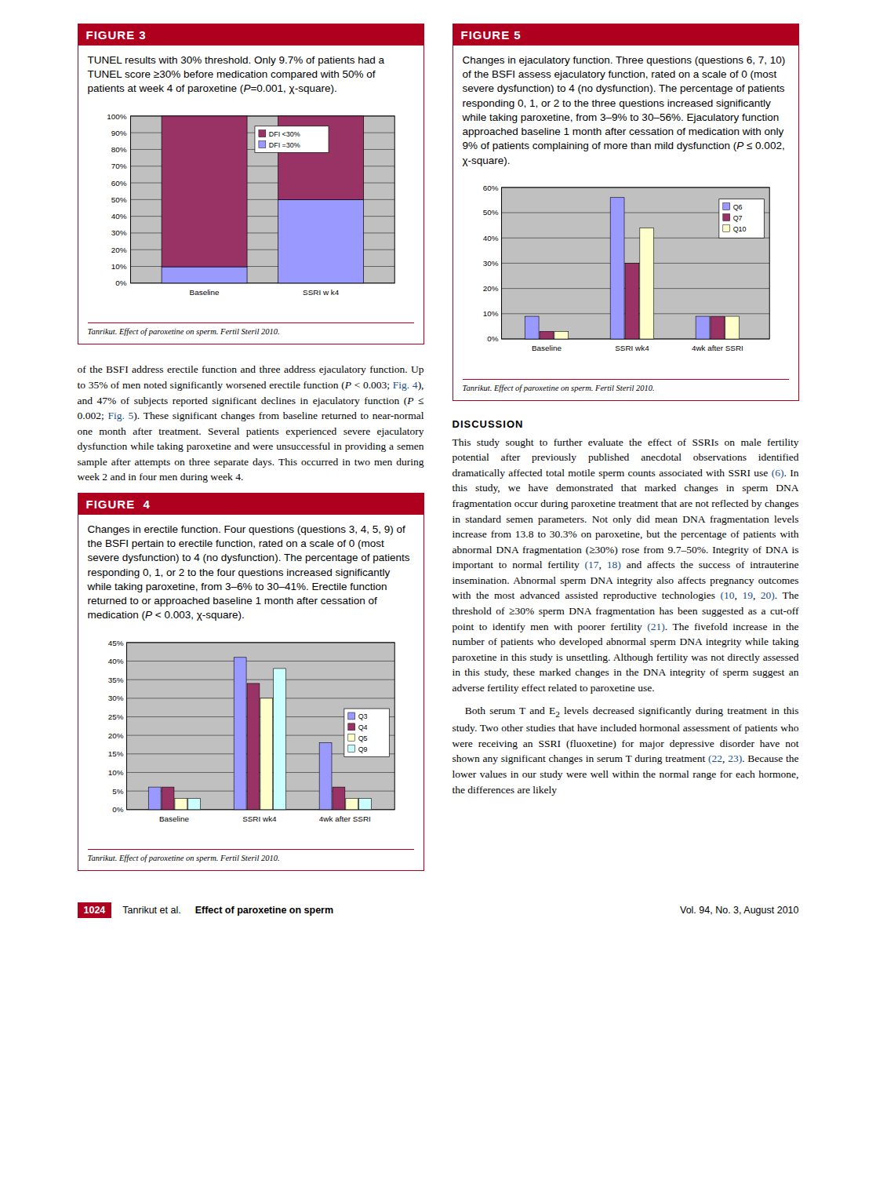FIGURE 3
TUNEL results with 30% threshold. Only 9.7% of patients had a TUNEL score ≥30% before medication compared with 50% of patients at week 4 of paroxetine (P=0.001, χ-square).
100% 90% 80% 70% 60% 50% 40% 30% 20% 10% 0% DFI <30% DFI =30% Baseline SSRI w k4
Tanrikut. Effect of paroxetine on sperm. Fertil Steril 2010.
of the BSFI address erectile function and three address ejaculatory function. Up to 35% of men noted significantly worsened erectile function (P < 0.003; Fig. 4), and 47% of subjects reported significant declines in ejaculatory function (P ≤ 0.002; Fig. 5). These significant changes from baseline returned to near-normal one month after treatment. Several patients experienced severe ejaculatory dysfunction while taking paroxetine and were unsuccessful in providing a semen sample after attempts on three separate days. This occurred in two men during week 2 and in four men during week 4.
FIGURE 4
Changes in erectile function. Four questions (questions 3, 4, 5, 9) of the BSFI pertain to erectile function, rated on a scale of 0 (most severe dysfunction) to 4 (no dysfunction). The percentage of patients responding 0, 1, or 2 to the four questions increased significantly while taking paroxetine, from 3–6% to 30–41%. Erectile function returned to or approached baseline 1 month after cessation of medication (P < 0.003, χ-square).
45% 40% 35% 30% 25% 20% 15% 10% 5% 0% Q3 Q4 Q5 Q9 Baseline SSRI wk4 4wk after SSRI
Tanrikut. Effect of paroxetine on sperm. Fertil Steril 2010.
FIGURE 5
Changes in ejaculatory function. Three questions (questions 6, 7, 10) of the BSFI assess ejaculatory function, rated on a scale of 0 (most severe dysfunction) to 4 (no dysfunction). The percentage of patients responding 0, 1, or 2 to the three questions increased significantly while taking paroxetine, from 3–9% to 30–56%. Ejaculatory function approached baseline 1 month after cessation of medication with only 9% of patients complaining of more than mild dysfunction (P ≤ 0.002, χ-square).
60% 50% 40% 30% 20% 10% 0% Q6 Q7 Q10 Baseline SSRI wk4 4wk after SSRI
Tanrikut. Effect of paroxetine on sperm. Fertil Steril 2010.
DISCUSSION
This study sought to further evaluate the effect of SSRIs on male fertility potential after previously published anecdotal observations identified dramatically affected total motile sperm counts associated with SSRI use (6). In this study, we have demonstrated that marked changes in sperm DNA fragmentation occur during paroxetine treatment that are not reflected by changes in standard semen parameters. Not only did mean DNA fragmentation levels increase from 13.8 to 30.3% on paroxetine, but the percentage of patients with abnormal DNA fragmentation (≥30%) rose from 9.7–50%. Integrity of DNA is important to normal fertility (17, 18) and affects the success of intrauterine insemination. Abnormal sperm DNA integrity also affects pregnancy outcomes with the most advanced assisted reproductive technologies (10, 19, 20). The threshold of ≥30% sperm DNA fragmentation has been suggested as a cut-off point to identify men with poorer fertility (21). The fivefold increase in the number of patients who developed abnormal sperm DNA integrity while taking paroxetine in this study is unsettling. Although fertility was not directly assessed in this study, these marked changes in the DNA integrity of sperm suggest an adverse fertility effect related to paroxetine use.
Both serum T and E2 levels decreased significantly during treatment in this study. Two other studies that have included hormonal assessment of patients who were receiving an SSRI (fluoxetine) for major depressive disorder have not shown any significant changes in serum T during treatment (22, 23). Because the lower values in our study were well within the normal range for each hormone, the differences are likely
1024 Tanrikut et al. Effect of paroxetine on sperm Vol. 94, No. 3, August 2010